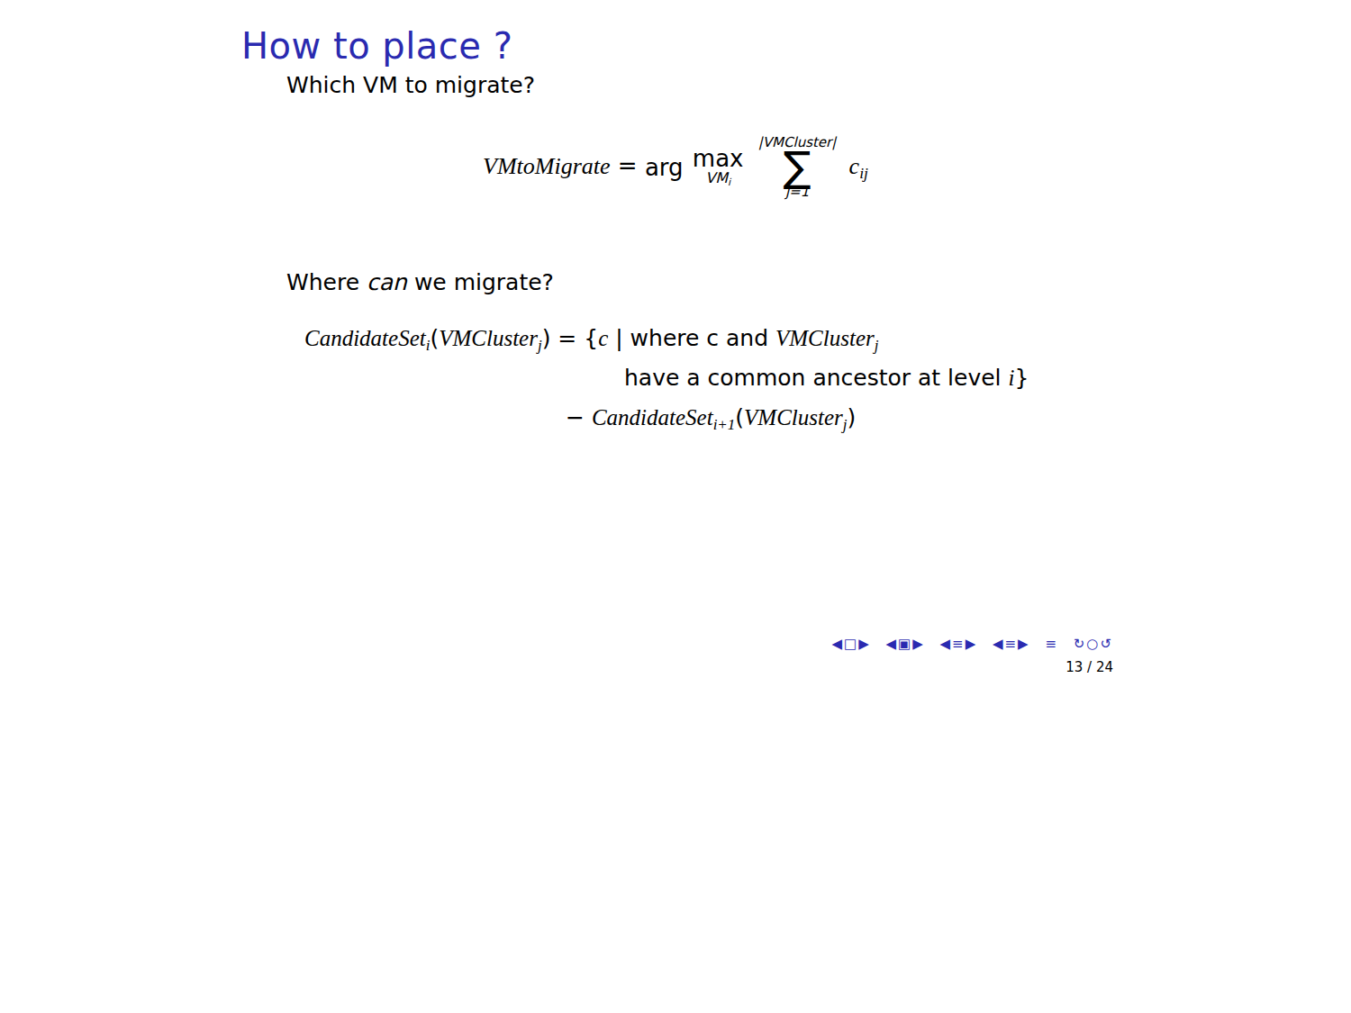How to place ?
Which VM to migrate?
VMtoMigrate = arg max VMi |VMCluster| ∑ j=1 cij
Where can we migrate?
CandidateSeti(VMClusterj) = {c | where c and VMClusterj
have a common ancestor at level i}
− CandidateSeti+1(VMClusterj)
◀□▶ ◀▣▶ ◀≡▶ ◀≡▶ ≡ ↻○↺
13 / 24